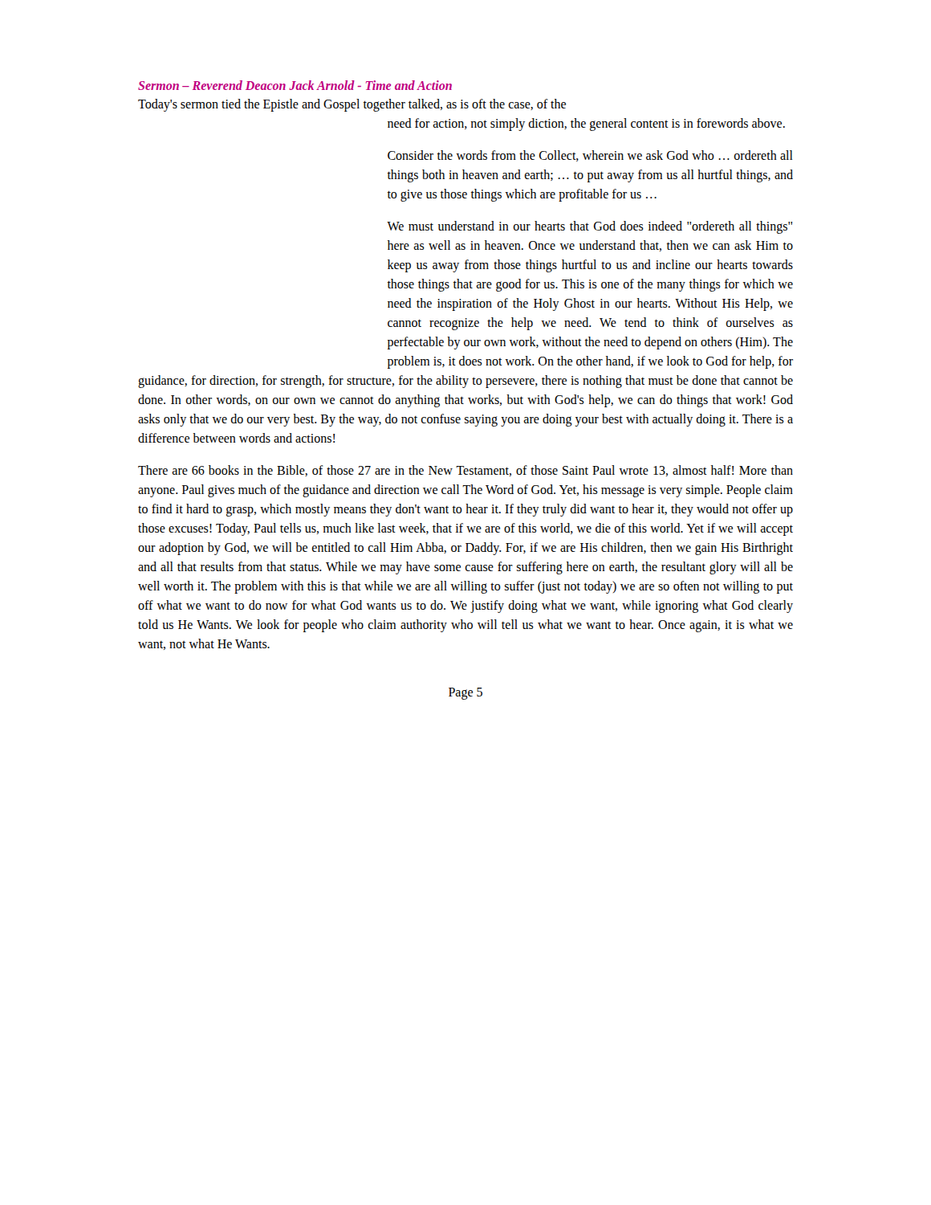Sermon – Reverend Deacon Jack Arnold - Time and Action
Today's sermon tied the Epistle and Gospel together talked, as is oft the case, of the
need for action, not simply diction, the general content is in forewords above.
Consider the words from the Collect, wherein we ask God who … ordereth all things both in heaven and earth; … to put away from us all hurtful things, and to give us those things which are profitable for us …
We must understand in our hearts that God does indeed "ordereth all things" here as well as in heaven. Once we understand that, then we can ask Him to keep us away from those things hurtful to us and incline our hearts towards those things that are good for us. This is one of the many things for which we need the inspiration of the Holy Ghost in our hearts. Without His Help, we cannot recognize the help we need. We tend to think of ourselves as perfectable by our own work, without the need to depend on others (Him). The problem is, it does not work. On the other hand, if we look to God for help, for guidance, for direction, for strength, for structure, for the ability to persevere, there is nothing that must be done that cannot be done. In other words, on our own we cannot do anything that works, but with God's help, we can do things that work! God asks only that we do our very best. By the way, do not confuse saying you are doing your best with actually doing it. There is a difference between words and actions!
There are 66 books in the Bible, of those 27 are in the New Testament, of those Saint Paul wrote 13, almost half! More than anyone. Paul gives much of the guidance and direction we call The Word of God. Yet, his message is very simple. People claim to find it hard to grasp, which mostly means they don't want to hear it. If they truly did want to hear it, they would not offer up those excuses! Today, Paul tells us, much like last week, that if we are of this world, we die of this world. Yet if we will accept our adoption by God, we will be entitled to call Him Abba, or Daddy. For, if we are His children, then we gain His Birthright and all that results from that status. While we may have some cause for suffering here on earth, the resultant glory will all be well worth it. The problem with this is that while we are all willing to suffer (just not today) we are so often not willing to put off what we want to do now for what God wants us to do. We justify doing what we want, while ignoring what God clearly told us He Wants. We look for people who claim authority who will tell us what we want to hear. Once again, it is what we want, not what He Wants.
Page 5